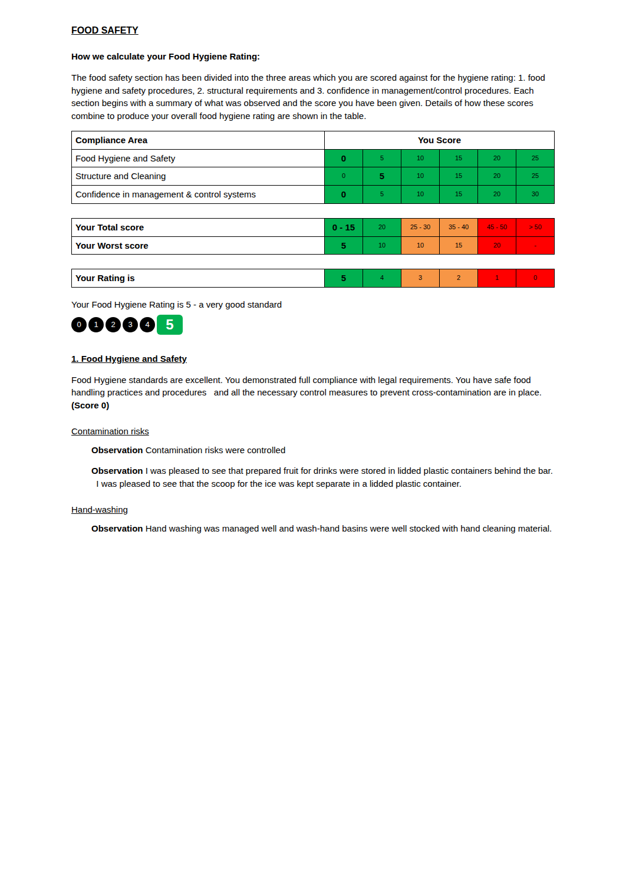FOOD SAFETY
How we calculate your Food Hygiene Rating:
The food safety section has been divided into the three areas which you are scored against for the hygiene rating: 1. food hygiene and safety procedures, 2. structural requirements and 3. confidence in management/control procedures. Each section begins with a summary of what was observed and the score you have been given. Details of how these scores combine to produce your overall food hygiene rating are shown in the table.
| Compliance Area | You Score |
| Food Hygiene and Safety | 0 | 5 | 10 | 15 | 20 | 25 |
| Structure and Cleaning | 0 | 5 | 10 | 15 | 20 | 25 |
| Confidence in management & control systems | 0 | 5 | 10 | 15 | 20 | 30 |
| Your Total score | 0 - 15 | 20 | 25 - 30 | 35 - 40 | 45 - 50 | > 50 |
| Your Worst score | 5 | 10 | 10 | 15 | 20 | - |
| Your Rating is | 5 | 4 | 3 | 2 | 1 | 0 |
Your Food Hygiene Rating is 5 - a very good standard
0
1
2
3
4
5
1. Food Hygiene and Safety
Food Hygiene standards are excellent. You demonstrated full compliance with legal requirements. You have safe food handling practices and procedures and all the necessary control measures to prevent cross-contamination are in place. (Score 0)
Contamination risks
Observation Contamination risks were controlled
Observation I was pleased to see that prepared fruit for drinks were stored in lidded plastic containers behind the bar.
I was pleased to see that the scoop for the ice was kept separate in a lidded plastic container.
Hand-washing
Observation Hand washing was managed well and wash-hand basins were well stocked with hand cleaning material.